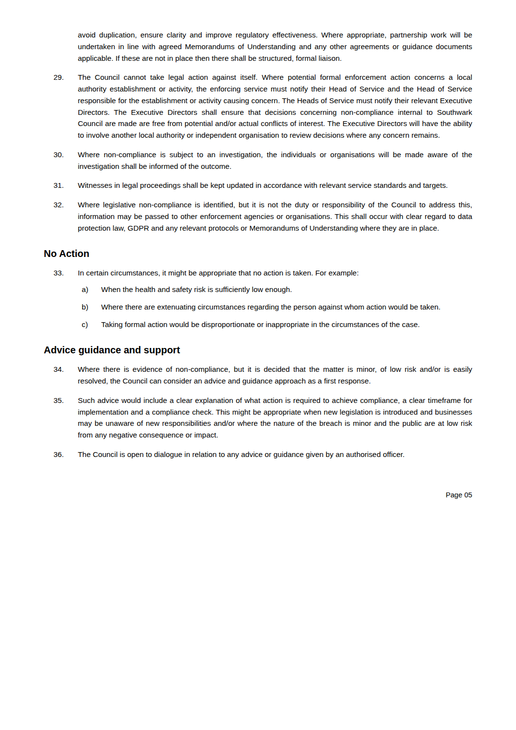avoid duplication, ensure clarity and improve regulatory effectiveness. Where appropriate, partnership work will be undertaken in line with agreed Memorandums of Understanding and any other agreements or guidance documents applicable. If these are not in place then there shall be structured, formal liaison.
29. The Council cannot take legal action against itself. Where potential formal enforcement action concerns a local authority establishment or activity, the enforcing service must notify their Head of Service and the Head of Service responsible for the establishment or activity causing concern. The Heads of Service must notify their relevant Executive Directors. The Executive Directors shall ensure that decisions concerning non-compliance internal to Southwark Council are made are free from potential and/or actual conflicts of interest. The Executive Directors will have the ability to involve another local authority or independent organisation to review decisions where any concern remains.
30. Where non-compliance is subject to an investigation, the individuals or organisations will be made aware of the investigation shall be informed of the outcome.
31. Witnesses in legal proceedings shall be kept updated in accordance with relevant service standards and targets.
32. Where legislative non-compliance is identified, but it is not the duty or responsibility of the Council to address this, information may be passed to other enforcement agencies or organisations. This shall occur with clear regard to data protection law, GDPR and any relevant protocols or Memorandums of Understanding where they are in place.
No Action
33. In certain circumstances, it might be appropriate that no action is taken. For example:
a) When the health and safety risk is sufficiently low enough.
b) Where there are extenuating circumstances regarding the person against whom action would be taken.
c) Taking formal action would be disproportionate or inappropriate in the circumstances of the case.
Advice guidance and support
34. Where there is evidence of non-compliance, but it is decided that the matter is minor, of low risk and/or is easily resolved, the Council can consider an advice and guidance approach as a first response.
35. Such advice would include a clear explanation of what action is required to achieve compliance, a clear timeframe for implementation and a compliance check. This might be appropriate when new legislation is introduced and businesses may be unaware of new responsibilities and/or where the nature of the breach is minor and the public are at low risk from any negative consequence or impact.
36. The Council is open to dialogue in relation to any advice or guidance given by an authorised officer.
Page 05